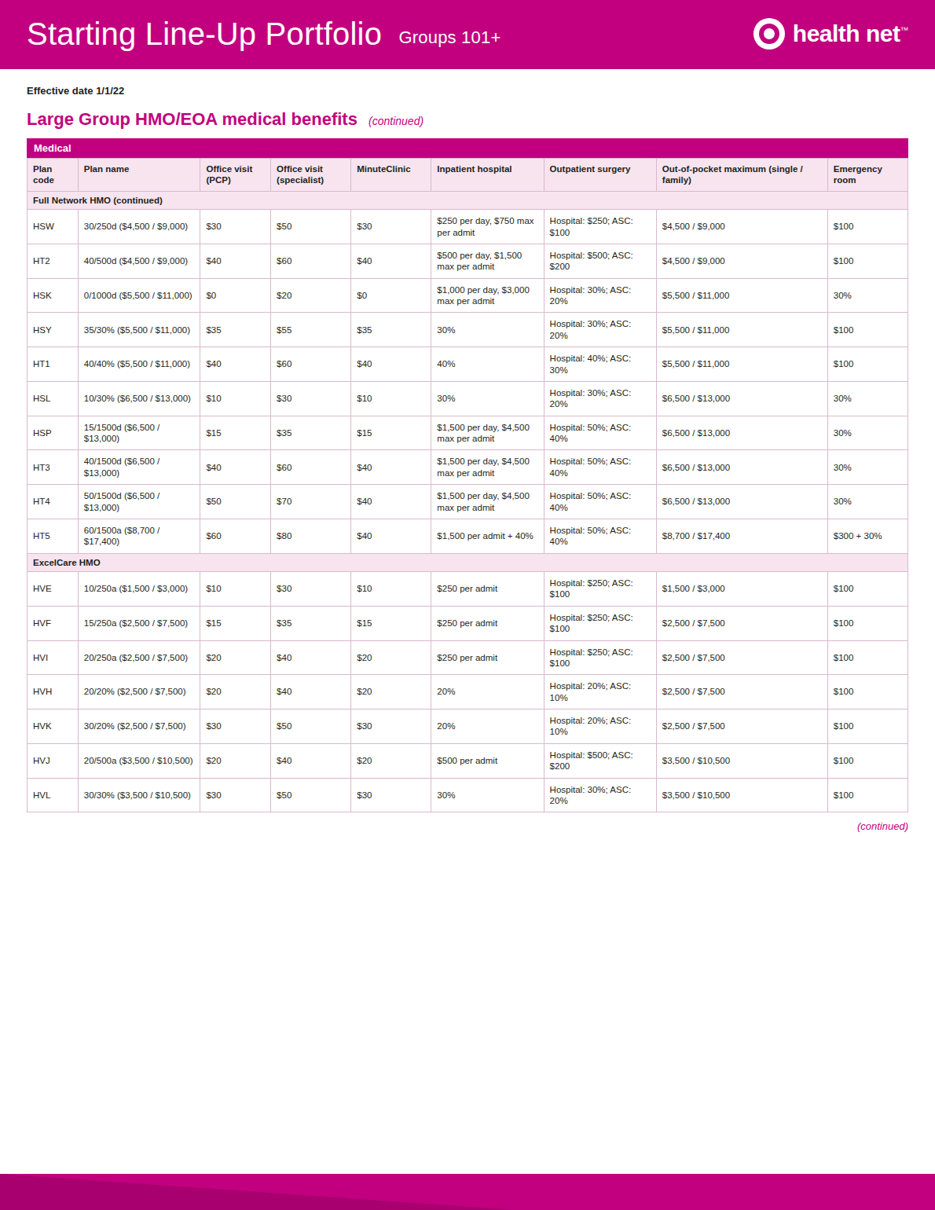Starting Line-Up Portfolio Groups 101+
health net™
Effective date 1/1/22
Large Group HMO/EOA medical benefits (continued)
Medical
| Plan code | Plan name | Office visit (PCP) | Office visit (specialist) | MinuteClinic | Inpatient hospital | Outpatient surgery | Out-of-pocket maximum (single / family) | Emergency room |
| --- | --- | --- | --- | --- | --- | --- | --- | --- |
| Full Network HMO (continued) |
| HSW | 30/250d ($4,500 / $9,000) | $30 | $50 | $30 | $250 per day, $750 max per admit | Hospital: $250; ASC: $100 | $4,500 / $9,000 | $100 |
| HT2 | 40/500d ($4,500 / $9,000) | $40 | $60 | $40 | $500 per day, $1,500 max per admit | Hospital: $500; ASC: $200 | $4,500 / $9,000 | $100 |
| HSK | 0/1000d ($5,500 / $11,000) | $0 | $20 | $0 | $1,000 per day, $3,000 max per admit | Hospital: 30%; ASC: 20% | $5,500 / $11,000 | 30% |
| HSY | 35/30% ($5,500 / $11,000) | $35 | $55 | $35 | 30% | Hospital: 30%; ASC: 20% | $5,500 / $11,000 | $100 |
| HT1 | 40/40% ($5,500 / $11,000) | $40 | $60 | $40 | 40% | Hospital: 40%; ASC: 30% | $5,500 / $11,000 | $100 |
| HSL | 10/30% ($6,500 / $13,000) | $10 | $30 | $10 | 30% | Hospital: 30%; ASC: 20% | $6,500 / $13,000 | 30% |
| HSP | 15/1500d ($6,500 / $13,000) | $15 | $35 | $15 | $1,500 per day, $4,500 max per admit | Hospital: 50%; ASC: 40% | $6,500 / $13,000 | 30% |
| HT3 | 40/1500d ($6,500 / $13,000) | $40 | $60 | $40 | $1,500 per day, $4,500 max per admit | Hospital: 50%; ASC: 40% | $6,500 / $13,000 | 30% |
| HT4 | 50/1500d ($6,500 / $13,000) | $50 | $70 | $40 | $1,500 per day, $4,500 max per admit | Hospital: 50%; ASC: 40% | $6,500 / $13,000 | 30% |
| HT5 | 60/1500a ($8,700 / $17,400) | $60 | $80 | $40 | $1,500 per admit + 40% | Hospital: 50%; ASC: 40% | $8,700 / $17,400 | $300 + 30% |
| ExcelCare HMO |
| HVE | 10/250a ($1,500 / $3,000) | $10 | $30 | $10 | $250 per admit | Hospital: $250; ASC: $100 | $1,500 / $3,000 | $100 |
| HVF | 15/250a ($2,500 / $7,500) | $15 | $35 | $15 | $250 per admit | Hospital: $250; ASC: $100 | $2,500 / $7,500 | $100 |
| HVI | 20/250a ($2,500 / $7,500) | $20 | $40 | $20 | $250 per admit | Hospital: $250; ASC: $100 | $2,500 / $7,500 | $100 |
| HVH | 20/20% ($2,500 / $7,500) | $20 | $40 | $20 | 20% | Hospital: 20%; ASC: 10% | $2,500 / $7,500 | $100 |
| HVK | 30/20% ($2,500 / $7,500) | $30 | $50 | $30 | 20% | Hospital: 20%; ASC: 10% | $2,500 / $7,500 | $100 |
| HVJ | 20/500a ($3,500 / $10,500) | $20 | $40 | $20 | $500 per admit | Hospital: $500; ASC: $200 | $3,500 / $10,500 | $100 |
| HVL | 30/30% ($3,500 / $10,500) | $30 | $50 | $30 | 30% | Hospital: 30%; ASC: 20% | $3,500 / $10,500 | $100 |
(continued)